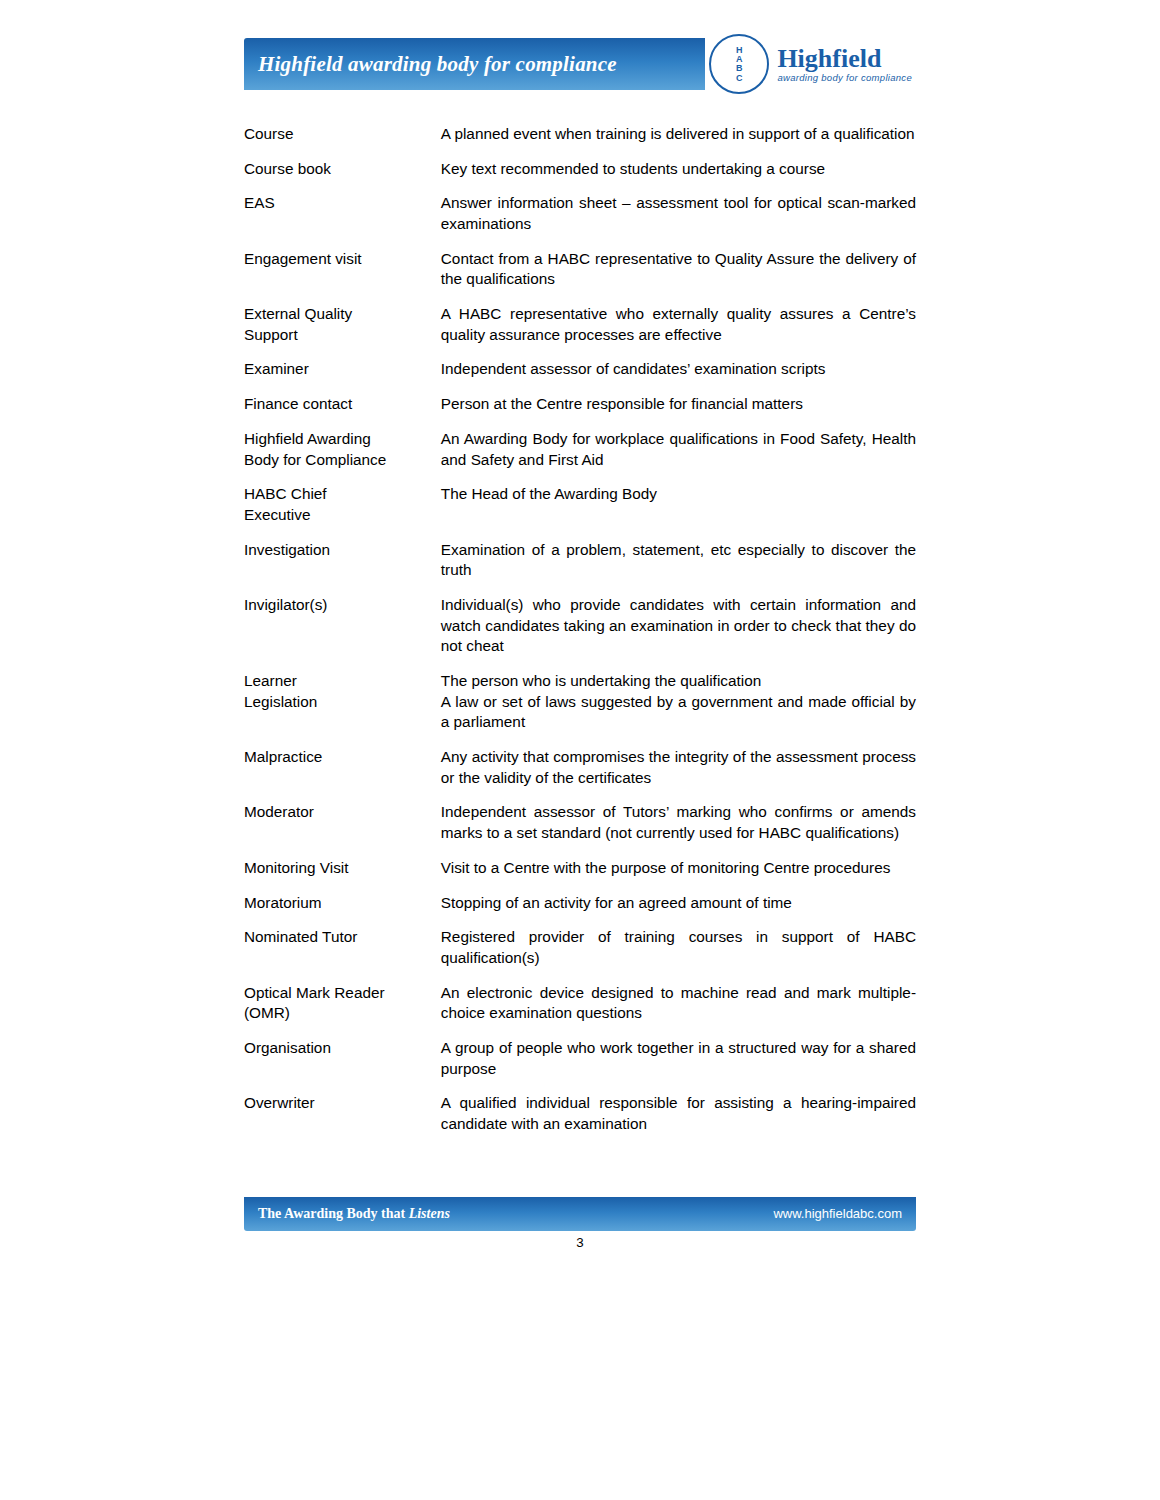Highfield awarding body for compliance
HABC
Highfield
awarding body for compliance
| Course | A planned event when training is delivered in support of a qualification |
| Course book | Key text recommended to students undertaking a course |
| EAS | Answer information sheet – assessment tool for optical scan-marked examinations |
| Engagement visit | Contact from a HABC representative to Quality Assure the delivery of the qualifications |
| External Quality Support | A HABC representative who externally quality assures a Centre’s quality assurance processes are effective |
| Examiner | Independent assessor of candidates’ examination scripts |
| Finance contact | Person at the Centre responsible for financial matters |
| Highfield Awarding Body for Compliance | An Awarding Body for workplace qualifications in Food Safety, Health and Safety and First Aid |
| HABC Chief Executive | The Head of the Awarding Body |
| Investigation | Examination of a problem, statement, etc especially to discover the truth |
| Invigilator(s) | Individual(s) who provide candidates with certain information and watch candidates taking an examination in order to check that they do not cheat |
| Learner Legislation | The person who is undertaking the qualification A law or set of laws suggested by a government and made official by a parliament |
| Malpractice | Any activity that compromises the integrity of the assessment process or the validity of the certificates |
| Moderator | Independent assessor of Tutors’ marking who confirms or amends marks to a set standard (not currently used for HABC qualifications) |
| Monitoring Visit | Visit to a Centre with the purpose of monitoring Centre procedures |
| Moratorium | Stopping of an activity for an agreed amount of time |
| Nominated Tutor | Registered provider of training courses in support of HABC qualification(s) |
| Optical Mark Reader (OMR) | An electronic device designed to machine read and mark multiple-choice examination questions |
| Organisation | A group of people who work together in a structured way for a shared purpose |
| Overwriter | A qualified individual responsible for assisting a hearing-impaired candidate with an examination |
The Awarding Body that Listens
www.highfieldabc.com
3